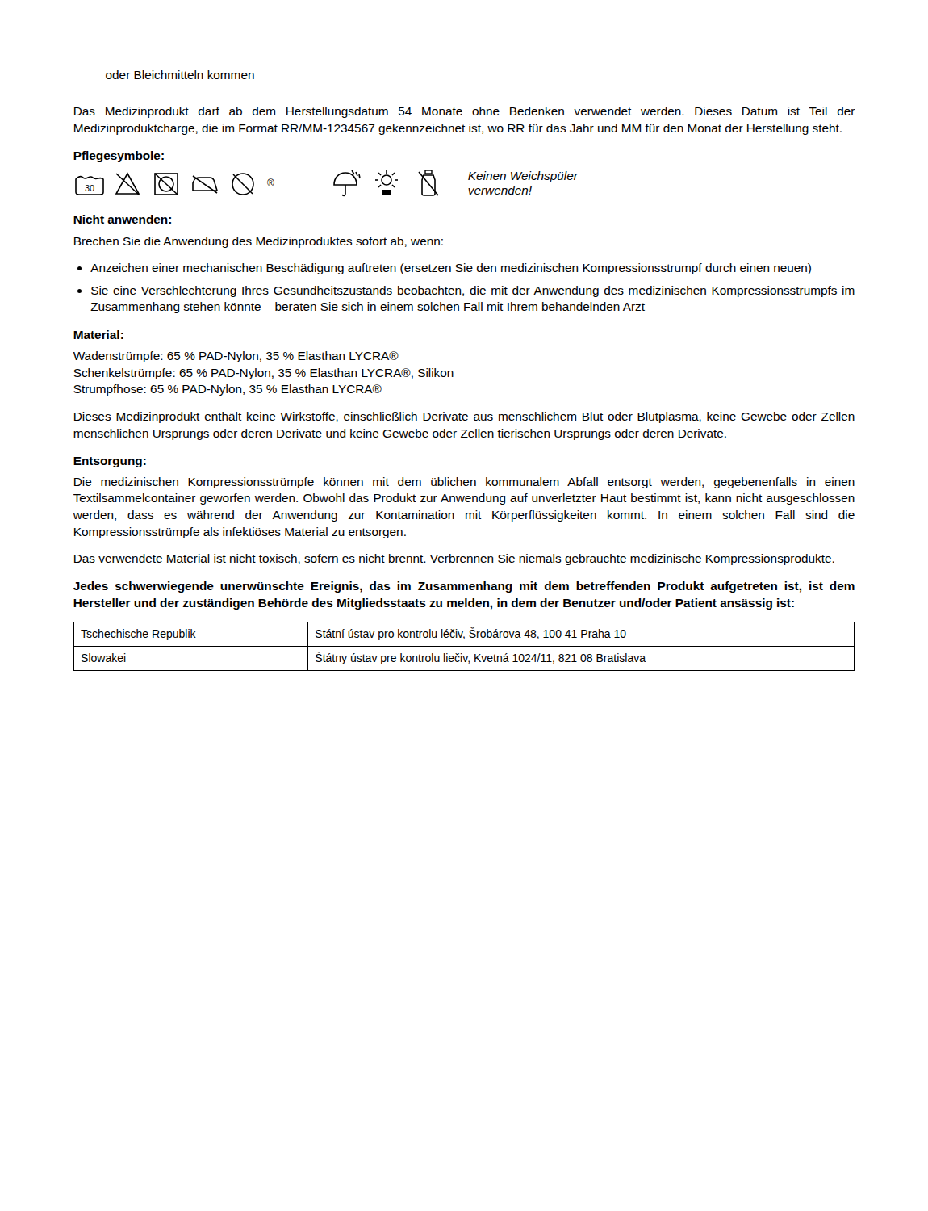oder Bleichmitteln kommen
Das Medizinprodukt darf ab dem Herstellungsdatum 54 Monate ohne Bedenken verwendet werden. Dieses Datum ist Teil der Medizinproduktcharge, die im Format RR/MM-1234567 gekennzeichnet ist, wo RR für das Jahr und MM für den Monat der Herstellung steht.
Pflegesymbole:
30
®
Keinen Weichspüler
verwenden!
Nicht anwenden:
Brechen Sie die Anwendung des Medizinproduktes sofort ab, wenn:
Anzeichen einer mechanischen Beschädigung auftreten (ersetzen Sie den medizinischen Kompressionsstrumpf durch einen neuen)
Sie eine Verschlechterung Ihres Gesundheitszustands beobachten, die mit der Anwendung des medizinischen Kompressionsstrumpfs im Zusammenhang stehen könnte – beraten Sie sich in einem solchen Fall mit Ihrem behandelnden Arzt
Material:
Wadenstrümpfe: 65 % PAD-Nylon, 35 % Elasthan LYCRA®
Schenkelstrümpfe: 65 % PAD-Nylon, 35 % Elasthan LYCRA®, Silikon
Strumpfhose: 65 % PAD-Nylon, 35 % Elasthan LYCRA®
Dieses Medizinprodukt enthält keine Wirkstoffe, einschließlich Derivate aus menschlichem Blut oder Blutplasma, keine Gewebe oder Zellen menschlichen Ursprungs oder deren Derivate und keine Gewebe oder Zellen tierischen Ursprungs oder deren Derivate.
Entsorgung:
Die medizinischen Kompressionsstrümpfe können mit dem üblichen kommunalem Abfall entsorgt werden, gegebenenfalls in einen Textilsammelcontainer geworfen werden. Obwohl das Produkt zur Anwendung auf unverletzter Haut bestimmt ist, kann nicht ausgeschlossen werden, dass es während der Anwendung zur Kontamination mit Körperflüssigkeiten kommt. In einem solchen Fall sind die Kompressionsstrümpfe als infektiöses Material zu entsorgen.
Das verwendete Material ist nicht toxisch, sofern es nicht brennt. Verbrennen Sie niemals gebrauchte medizinische Kompressionsprodukte.
Jedes schwerwiegende unerwünschte Ereignis, das im Zusammenhang mit dem betreffenden Produkt aufgetreten ist, ist dem Hersteller und der zuständigen Behörde des Mitgliedsstaats zu melden, in dem der Benutzer und/oder Patient ansässig ist:
| Tschechische Republik | Státní ústav pro kontrolu léčiv, Šrobárova 48, 100 41 Praha 10 |
| Slowakei | Štátny ústav pre kontrolu liečiv, Kvetná 1024/11, 821 08 Bratislava |